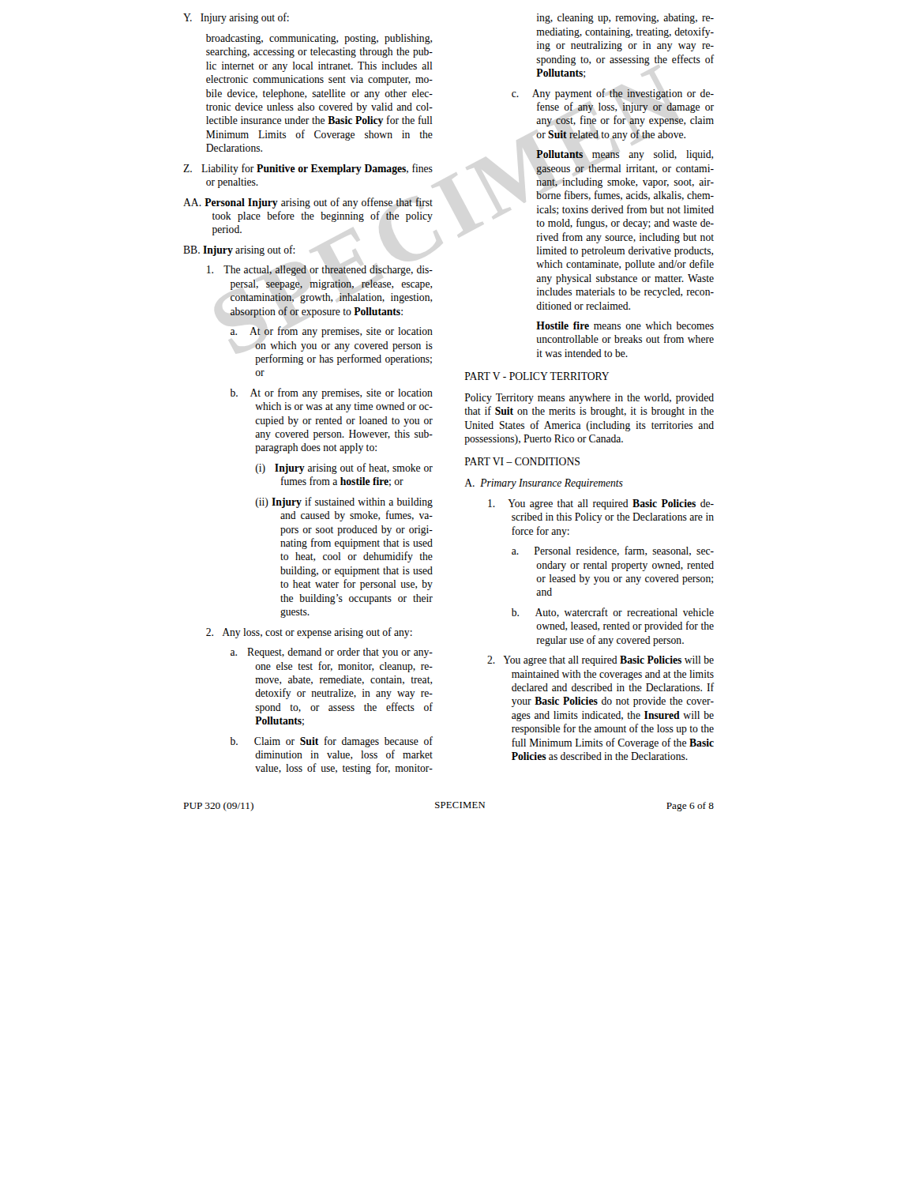SPECIMEN
Y. Injury arising out of:
broadcasting, communicating, posting, publishing, searching, accessing or telecasting through the public internet or any local intranet. This includes all electronic communications sent via computer, mobile device, telephone, satellite or any other electronic device unless also covered by valid and collectible insurance under the Basic Policy for the full Minimum Limits of Coverage shown in the Declarations.
Z. Liability for Punitive or Exemplary Damages, fines or penalties.
AA. Personal Injury arising out of any offense that first took place before the beginning of the policy period.
BB. Injury arising out of:
1. The actual, alleged or threatened discharge, dispersal, seepage, migration, release, escape, contamination, growth, inhalation, ingestion, absorption of or exposure to Pollutants:
a. At or from any premises, site or location on which you or any covered person is performing or has performed operations; or
b. At or from any premises, site or location which is or was at any time owned or occupied by or rented or loaned to you or any covered person. However, this subparagraph does not apply to:
(i) Injury arising out of heat, smoke or fumes from a hostile fire; or
(ii) Injury if sustained within a building and caused by smoke, fumes, vapors or soot produced by or originating from equipment that is used to heat, cool or dehumidify the building, or equipment that is used to heat water for personal use, by the building’s occupants or their guests.
2. Any loss, cost or expense arising out of any:
a. Request, demand or order that you or anyone else test for, monitor, cleanup, remove, abate, remediate, contain, treat, detoxify or neutralize, in any way respond to, or assess the effects of Pollutants;
b. Claim or Suit for damages because of diminution in value, loss of market value, loss of use, testing for, monitoring, cleaning up, removing, abating, remediating, containing, treating, detoxifying or neutralizing or in any way responding to, or assessing the effects of Pollutants;
c. Any payment of the investigation or defense of any loss, injury or damage or any cost, fine or for any expense, claim or Suit related to any of the above.
Pollutants means any solid, liquid, gaseous or thermal irritant, or contaminant, including smoke, vapor, soot, airborne fibers, fumes, acids, alkalis, chemicals; toxins derived from but not limited to mold, fungus, or decay; and waste derived from any source, including but not limited to petroleum derivative products, which contaminate, pollute and/or defile any physical substance or matter. Waste includes materials to be recycled, reconditioned or reclaimed.
Hostile fire means one which becomes uncontrollable or breaks out from where it was intended to be.
PART V - POLICY TERRITORY
Policy Territory means anywhere in the world, provided that if Suit on the merits is brought, it is brought in the United States of America (including its territories and possessions), Puerto Rico or Canada.
PART VI – CONDITIONS
A. Primary Insurance Requirements
1. You agree that all required Basic Policies described in this Policy or the Declarations are in force for any:
a. Personal residence, farm, seasonal, secondary or rental property owned, rented or leased by you or any covered person; and
b. Auto, watercraft or recreational vehicle owned, leased, rented or provided for the regular use of any covered person.
2. You agree that all required Basic Policies will be maintained with the coverages and at the limits declared and described in the Declarations. If your Basic Policies do not provide the coverages and limits indicated, the Insured will be responsible for the amount of the loss up to the full Minimum Limits of Coverage of the Basic Policies as described in the Declarations.
PUP 320 (09/11)
Page 6 of 8
SPECIMEN